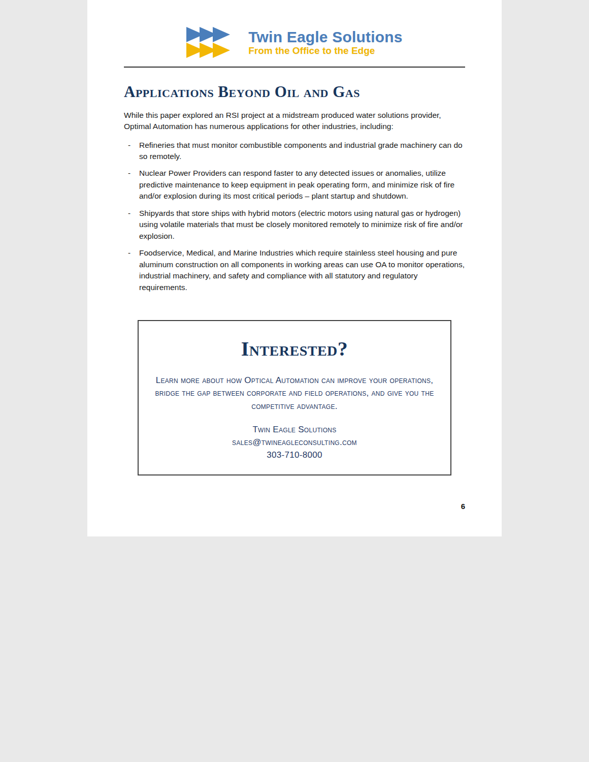Twin Eagle Solutions
From the Office to the Edge
Applications Beyond Oil and Gas
While this paper explored an RSI project at a midstream produced water solutions provider, Optimal Automation has numerous applications for other industries, including:
Refineries that must monitor combustible components and industrial grade machinery can do so remotely.
Nuclear Power Providers can respond faster to any detected issues or anomalies, utilize predictive maintenance to keep equipment in peak operating form, and minimize risk of fire and/or explosion during its most critical periods – plant startup and shutdown.
Shipyards that store ships with hybrid motors (electric motors using natural gas or hydrogen) using volatile materials that must be closely monitored remotely to minimize risk of fire and/or explosion.
Foodservice, Medical, and Marine Industries which require stainless steel housing and pure aluminum construction on all components in working areas can use OA to monitor operations, industrial machinery, and safety and compliance with all statutory and regulatory requirements.
Interested?
Learn more about how Optical Automation can improve your operations, bridge the gap between corporate and field operations, and give you the competitive advantage.
Twin Eagle Solutions
sales@twineagleconsulting.com
303-710-8000
6